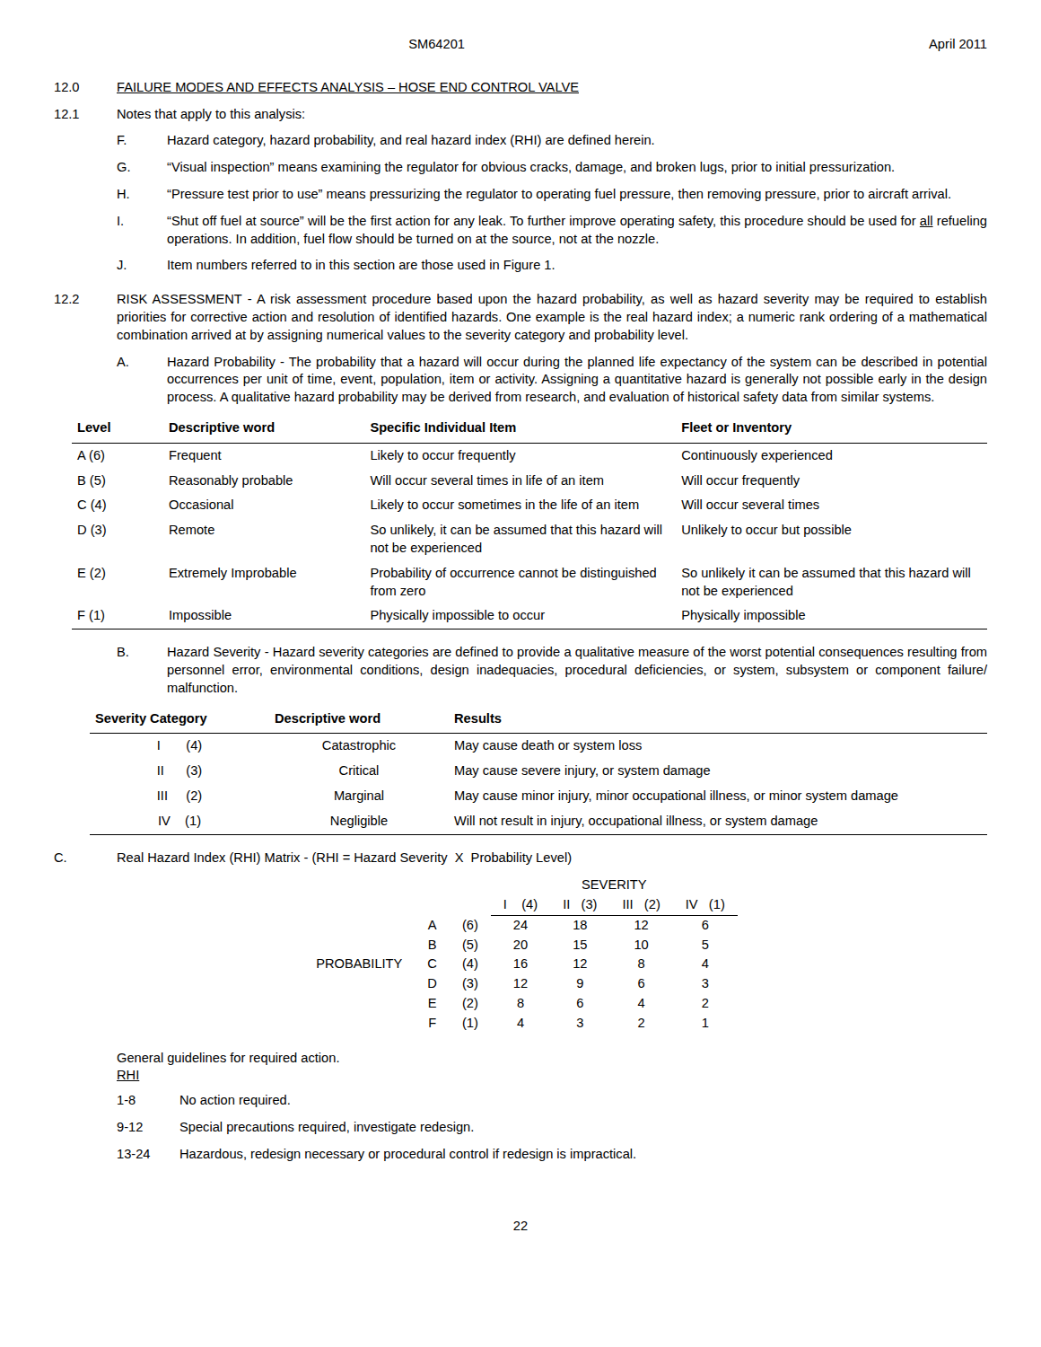SM64201 April 2011
12.0
FAILURE MODES AND EFFECTS ANALYSIS – HOSE END CONTROL VALVE
12.1
Notes that apply to this analysis:
F.
Hazard category, hazard probability, and real hazard index (RHI) are defined herein.
G.
“Visual inspection” means examining the regulator for obvious cracks, damage, and broken lugs, prior to initial pressurization.
H.
“Pressure test prior to use” means pressurizing the regulator to operating fuel pressure, then removing pressure, prior to aircraft arrival.
I.
“Shut off fuel at source” will be the first action for any leak. To further improve operating safety, this procedure should be used for all refueling operations. In addition, fuel flow should be turned on at the source, not at the nozzle.
J.
Item numbers referred to in this section are those used in Figure 1.
12.2
RISK ASSESSMENT - A risk assessment procedure based upon the hazard probability, as well as hazard severity may be required to establish priorities for corrective action and resolution of identified hazards. One example is the real hazard index; a numeric rank ordering of a mathematical combination arrived at by assigning numerical values to the severity category and probability level.
A.
Hazard Probability - The probability that a hazard will occur during the planned life expectancy of the system can be described in potential occurrences per unit of time, event, population, item or activity. Assigning a quantitative hazard is generally not possible early in the design process. A qualitative hazard probability may be derived from research, and evaluation of historical safety data from similar systems.
| Level | Descriptive word | Specific Individual Item | Fleet or Inventory |
| --- | --- | --- | --- |
| A (6) | Frequent | Likely to occur frequently | Continuously experienced |
| B (5) | Reasonably probable | Will occur several times in life of an item | Will occur frequently |
| C (4) | Occasional | Likely to occur sometimes in the life of an item | Will occur several times |
| D (3) | Remote | So unlikely, it can be assumed that this hazard will not be experienced | Unlikely to occur but possible |
| E (2) | Extremely Improbable | Probability of occurrence cannot be distinguished from zero | So unlikely it can be assumed that this hazard will not be experienced |
| F (1) | Impossible | Physically impossible to occur | Physically impossible |
B.
Hazard Severity - Hazard severity categories are defined to provide a qualitative measure of the worst potential consequences resulting from personnel error, environmental conditions, design inadequacies, procedural deficiencies, or system, subsystem or component failure/ malfunction.
| Severity Category | Descriptive word | Results |
| --- | --- | --- |
| I (4) | Catastrophic | May cause death or system loss |
| II (3) | Critical | May cause severe injury, or system damage |
| III (2) | Marginal | May cause minor injury, minor occupational illness, or minor system damage |
| IV (1) | Negligible | Will not result in injury, occupational illness, or system damage |
C.
Real Hazard Index (RHI) Matrix - (RHI = Hazard Severity X Probability Level)
| | | | SEVERITY |
| | | | I (4) | II (3) | III (2) | IV (1) |
| | A | (6) | 24 | 18 | 12 | 6 |
| | B | (5) | 20 | 15 | 10 | 5 |
| PROBABILITY | C | (4) | 16 | 12 | 8 | 4 |
| | D | (3) | 12 | 9 | 6 | 3 |
| | E | (2) | 8 | 6 | 4 | 2 |
| | F | (1) | 4 | 3 | 2 | 1 |
General guidelines for required action.
RHI
1-8
No action required.
9-12
Special precautions required, investigate redesign.
13-24
Hazardous, redesign necessary or procedural control if redesign is impractical.
22